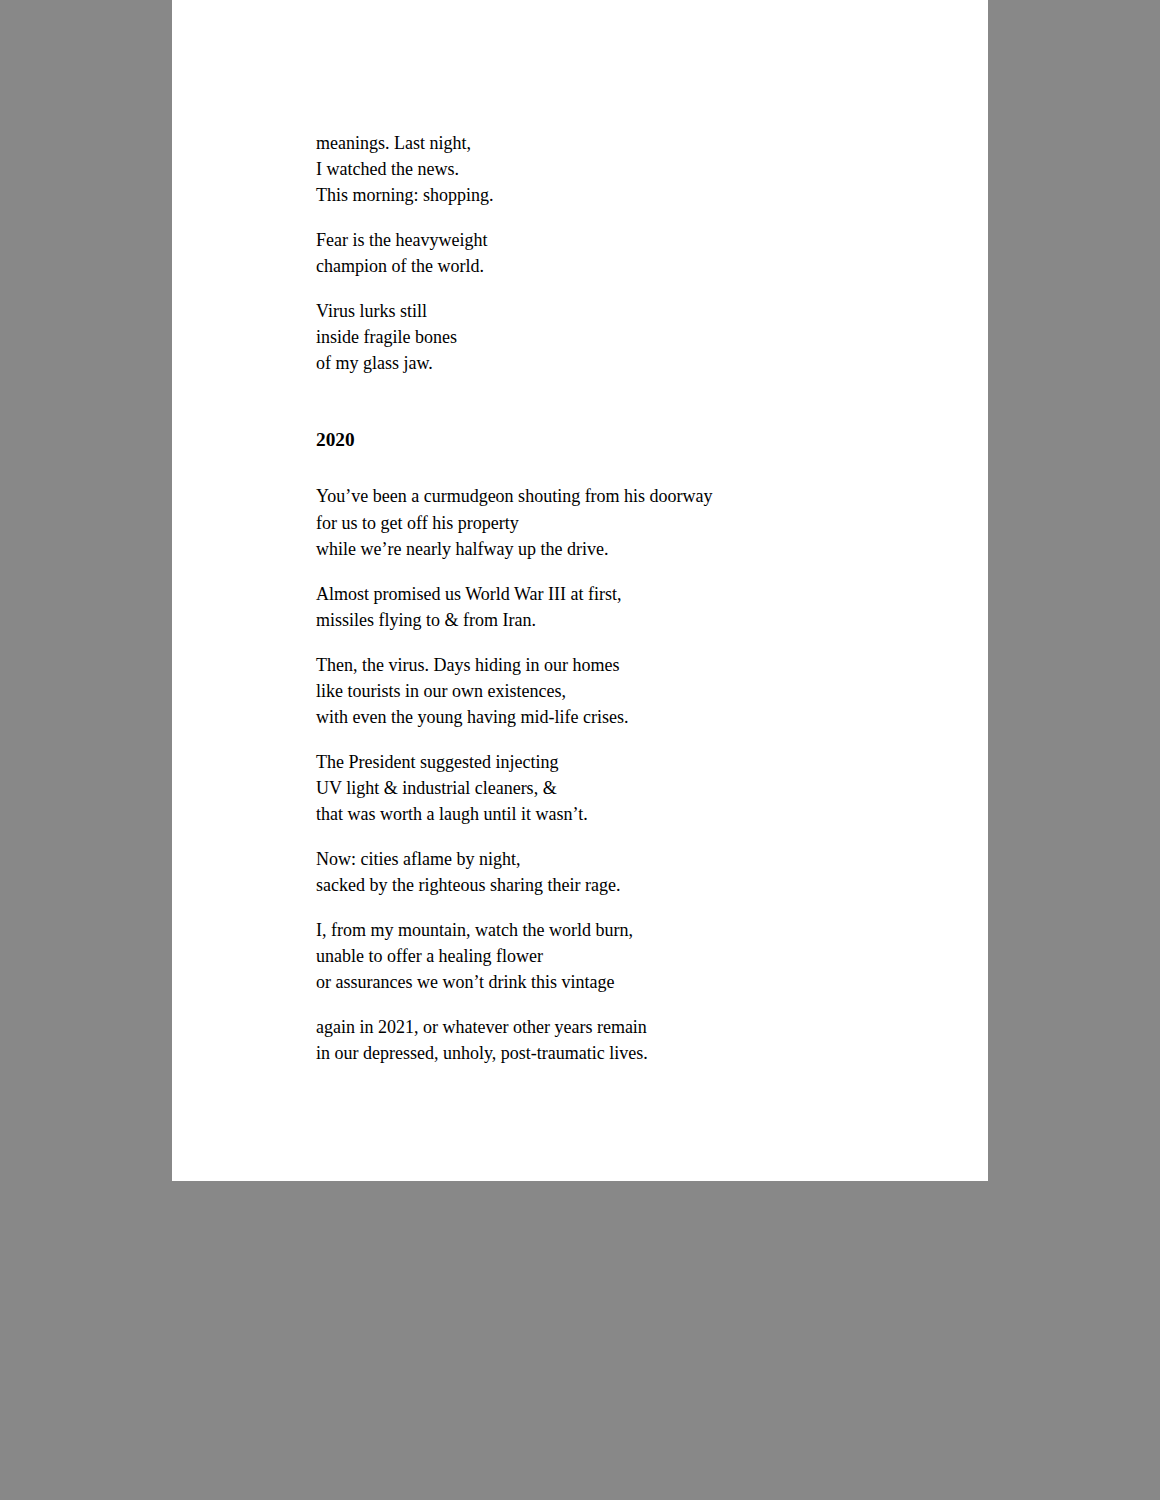meanings. Last night,
I watched the news.
This morning: shopping.
Fear is the heavyweight
champion of the world.
Virus lurks still
inside fragile bones
of my glass jaw.
2020
You’ve been a curmudgeon shouting from his doorway
for us to get off his property
while we’re nearly halfway up the drive.
Almost promised us World War III at first,
missiles flying to & from Iran.
Then, the virus. Days hiding in our homes
like tourists in our own existences,
with even the young having mid-life crises.
The President suggested injecting
UV light & industrial cleaners, &
that was worth a laugh until it wasn’t.
Now: cities aflame by night,
sacked by the righteous sharing their rage.
I, from my mountain, watch the world burn,
unable to offer a healing flower
or assurances we won’t drink this vintage
again in 2021, or whatever other years remain
in our depressed, unholy, post-traumatic lives.